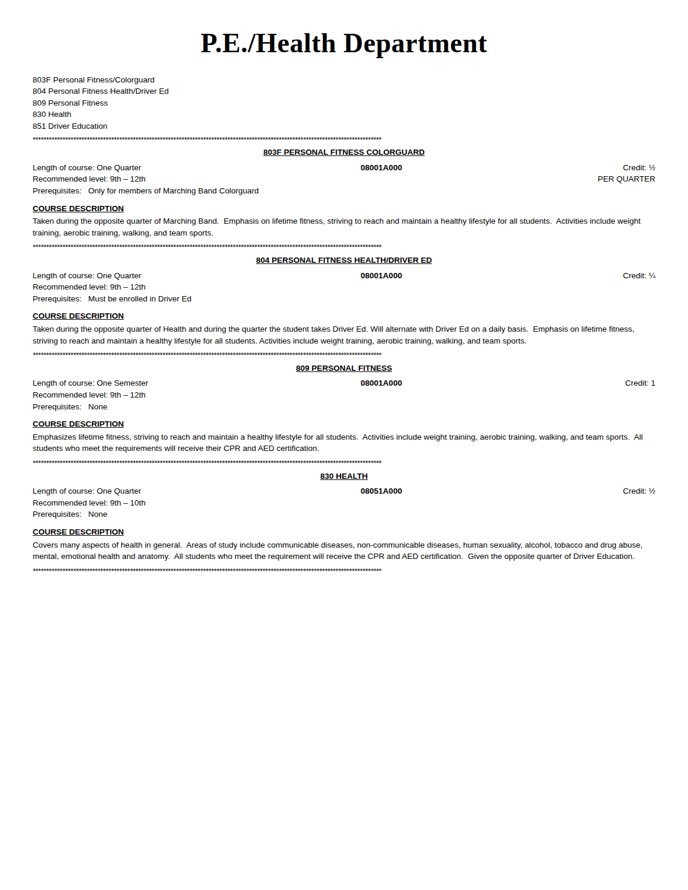P.E./Health Department
803F Personal Fitness/Colorguard
804 Personal Fitness Health/Driver Ed
809 Personal Fitness
830 Health
851 Driver Education
*********************************************************************************************************************************
803F PERSONAL FITNESS COLORGUARD
| Length of course: One Quarter | 08001A000 | Credit: ½ |
| Recommended level: 9th – 12th | | PER QUARTER |
| Prerequisites: Only for members of Marching Band Colorguard |
COURSE DESCRIPTION
Taken during the opposite quarter of Marching Band. Emphasis on lifetime fitness, striving to reach and maintain a healthy lifestyle for all students. Activities include weight training, aerobic training, walking, and team sports.
*********************************************************************************************************************************
804 PERSONAL FITNESS HEALTH/DRIVER ED
| Length of course: One Quarter | 08001A000 | Credit: ¼ |
| Recommended level: 9th – 12th | | |
| Prerequisites: Must be enrolled in Driver Ed |
COURSE DESCRIPTION
Taken during the opposite quarter of Health and during the quarter the student takes Driver Ed. Will alternate with Driver Ed on a daily basis. Emphasis on lifetime fitness, striving to reach and maintain a healthy lifestyle for all students. Activities include weight training, aerobic training, walking, and team sports.
*********************************************************************************************************************************
809 PERSONAL FITNESS
| Length of course: One Semester | 08001A000 | Credit: 1 |
| Recommended level: 9th – 12th | | |
| Prerequisites: None |
COURSE DESCRIPTION
Emphasizes lifetime fitness, striving to reach and maintain a healthy lifestyle for all students. Activities include weight training, aerobic training, walking, and team sports. All students who meet the requirements will receive their CPR and AED certification.
*********************************************************************************************************************************
830 HEALTH
| Length of course: One Quarter | 08051A000 | Credit: ½ |
| Recommended level: 9th – 10th | | |
| Prerequisites: None |
COURSE DESCRIPTION
Covers many aspects of health in general. Areas of study include communicable diseases, non-communicable diseases, human sexuality, alcohol, tobacco and drug abuse, mental, emotional health and anatomy. All students who meet the requirement will receive the CPR and AED certification. Given the opposite quarter of Driver Education.
*********************************************************************************************************************************